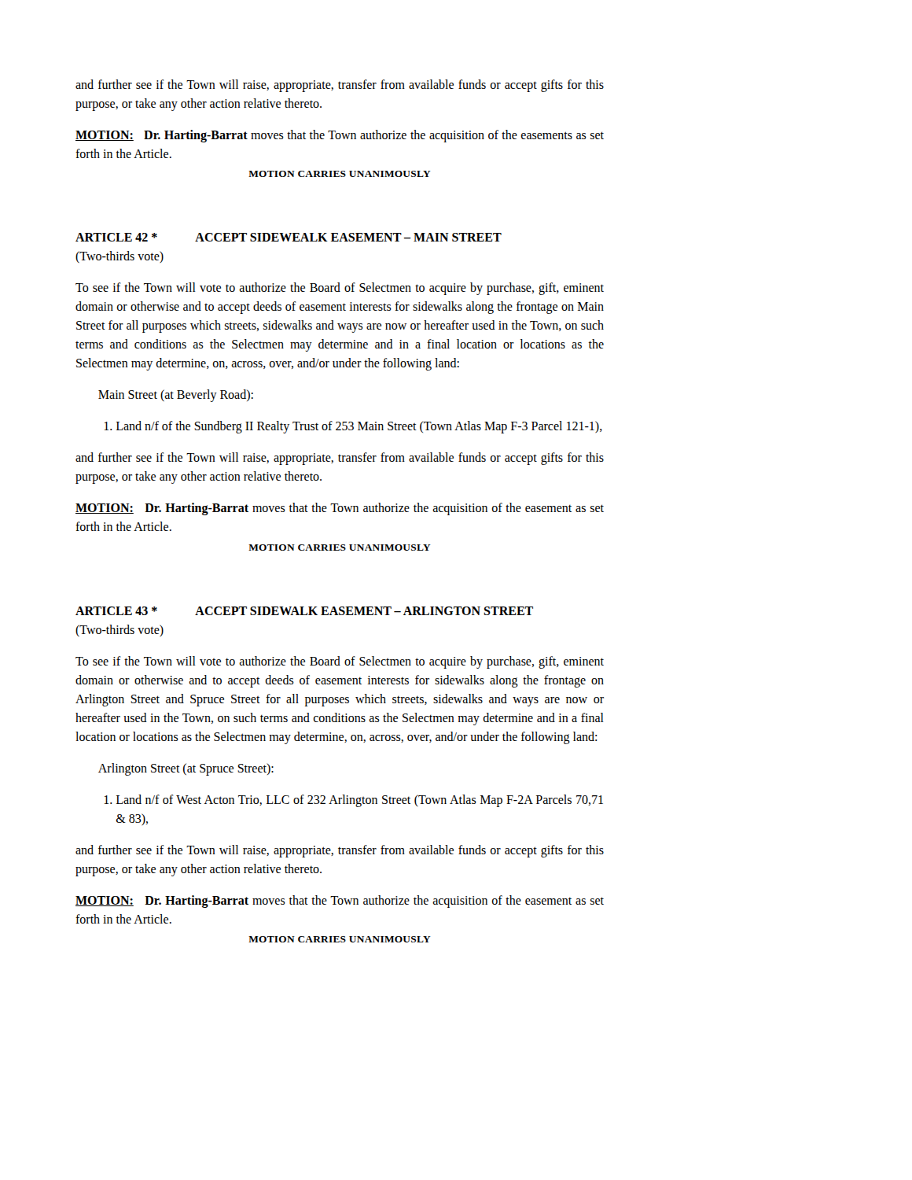and further see if the Town will raise, appropriate, transfer from available funds or accept gifts for this purpose, or take any other action relative thereto.
MOTION: Dr. Harting-Barrat moves that the Town authorize the acquisition of the easements as set forth in the Article.
MOTION CARRIES UNANIMOUSLY
ARTICLE 42 *ACCEPT SIDEWEALK EASEMENT – MAIN STREET
(Two-thirds vote)
To see if the Town will vote to authorize the Board of Selectmen to acquire by purchase, gift, eminent domain or otherwise and to accept deeds of easement interests for sidewalks along the frontage on Main Street for all purposes which streets, sidewalks and ways are now or hereafter used in the Town, on such terms and conditions as the Selectmen may determine and in a final location or locations as the Selectmen may determine, on, across, over, and/or under the following land:
Main Street (at Beverly Road):
Land n/f of the Sundberg II Realty Trust of 253 Main Street (Town Atlas Map F-3 Parcel 121-1),
and further see if the Town will raise, appropriate, transfer from available funds or accept gifts for this purpose, or take any other action relative thereto.
MOTION: Dr. Harting-Barrat moves that the Town authorize the acquisition of the easement as set forth in the Article.
MOTION CARRIES UNANIMOUSLY
ARTICLE 43 *ACCEPT SIDEWALK EASEMENT – ARLINGTON STREET
(Two-thirds vote)
To see if the Town will vote to authorize the Board of Selectmen to acquire by purchase, gift, eminent domain or otherwise and to accept deeds of easement interests for sidewalks along the frontage on Arlington Street and Spruce Street for all purposes which streets, sidewalks and ways are now or hereafter used in the Town, on such terms and conditions as the Selectmen may determine and in a final location or locations as the Selectmen may determine, on, across, over, and/or under the following land:
Arlington Street (at Spruce Street):
Land n/f of West Acton Trio, LLC of 232 Arlington Street (Town Atlas Map F-2A Parcels 70,71 & 83),
and further see if the Town will raise, appropriate, transfer from available funds or accept gifts for this purpose, or take any other action relative thereto.
MOTION: Dr. Harting-Barrat moves that the Town authorize the acquisition of the easement as set forth in the Article.
MOTION CARRIES UNANIMOUSLY